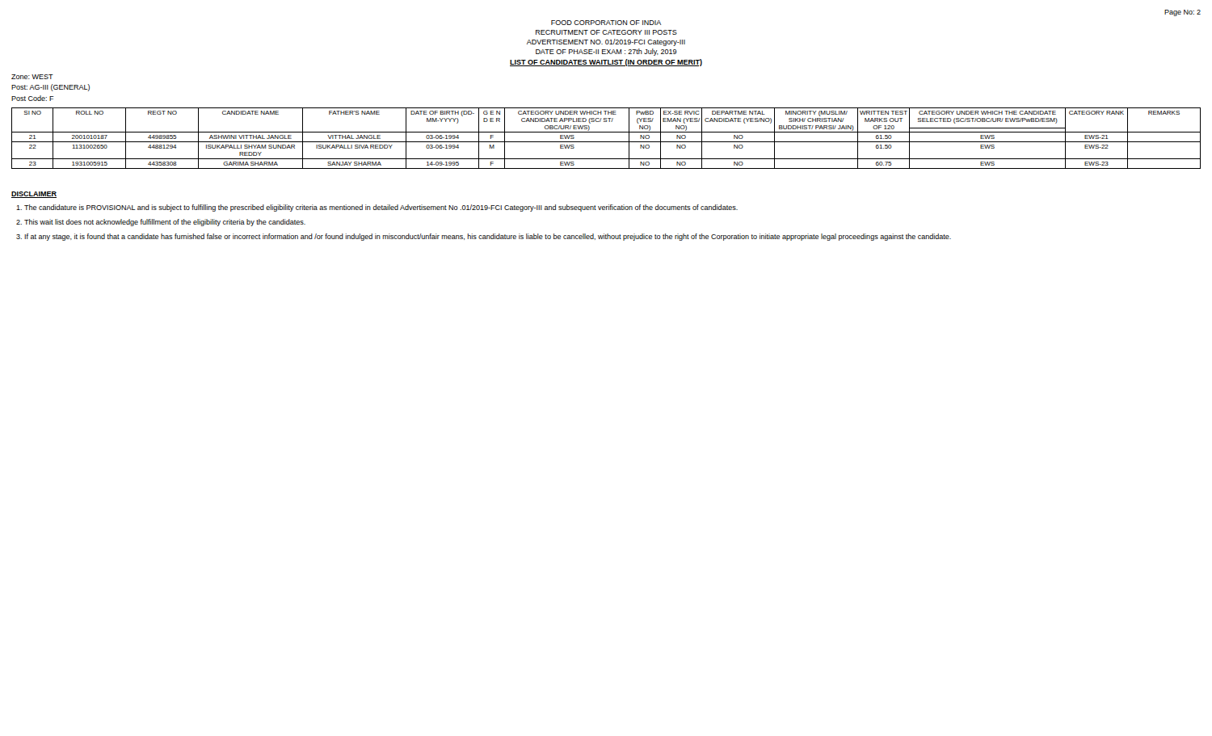Page No: 2
FOOD CORPORATION OF INDIA
RECRUITMENT OF CATEGORY III POSTS
ADVERTISEMENT NO. 01/2019-FCI Category-III
DATE OF PHASE-II EXAM : 27th July, 2019
LIST OF CANDIDATES WAITLIST (IN ORDER OF MERIT)
Zone: WEST
Post: AG-III (GENERAL)
Post Code: F
| SI NO | ROLL NO | REGT NO | CANDIDATE NAME | FATHER'S NAME | DATE OF BIRTH (DD-MM-YYYY) | G E N D E R | CATEGORY UNDER WHICH THE CANDIDATE APPLIED (SC/ ST/ OBC/UR/ EWS) | PwBD (YES/ NO) | EX-SE RVIC EMAN (YES/ NO) | DEPARTME NTAL CANDIDATE (YES/NO) | MINORITY (MUSLIM/ SIKH/ CHRISTIAN/ BUDDHIST/ PARSI/ JAIN) | WRITTEN TEST MARKS OUT OF 120 | CATEGORY UNDER WHICH THE CANDIDATE SELECTED (SC/ST/OBC/UR/ EWS/PwBD/ESM) | CATEGORY RANK | REMARKS |
| --- | --- | --- | --- | --- | --- | --- | --- | --- | --- | --- | --- | --- | --- | --- | --- |
| 21 | 2001010187 | 44989855 | ASHWINI VITTHAL JANGLE | VITTHAL JANGLE | 03-06-1994 | F | EWS | NO | NO | NO | | 61.50 | EWS | EWS-21 | |
| 22 | 1131002650 | 44881294 | ISUKAPALLI SHYAM SUNDAR REDDY | ISUKAPALLI SIVA REDDY | 03-06-1994 | M | EWS | NO | NO | NO | | 61.50 | EWS | EWS-22 | |
| 23 | 1931005915 | 44358308 | GARIMA SHARMA | SANJAY SHARMA | 14-09-1995 | F | EWS | NO | NO | NO | | 60.75 | EWS | EWS-23 | |
DISCLAIMER
The candidature is PROVISIONAL and is subject to fulfilling the prescribed eligibility criteria as mentioned in detailed Advertisement No .01/2019-FCI Category-III and subsequent verification of the documents of candidates.
This wait list does not acknowledge fulfillment of the eligibility criteria by the candidates.
If at any stage, it is found that a candidate has furnished false or incorrect information and /or found indulged in misconduct/unfair means, his candidature is liable to be cancelled, without prejudice to the right of the Corporation to initiate appropriate legal proceedings against the candidate.